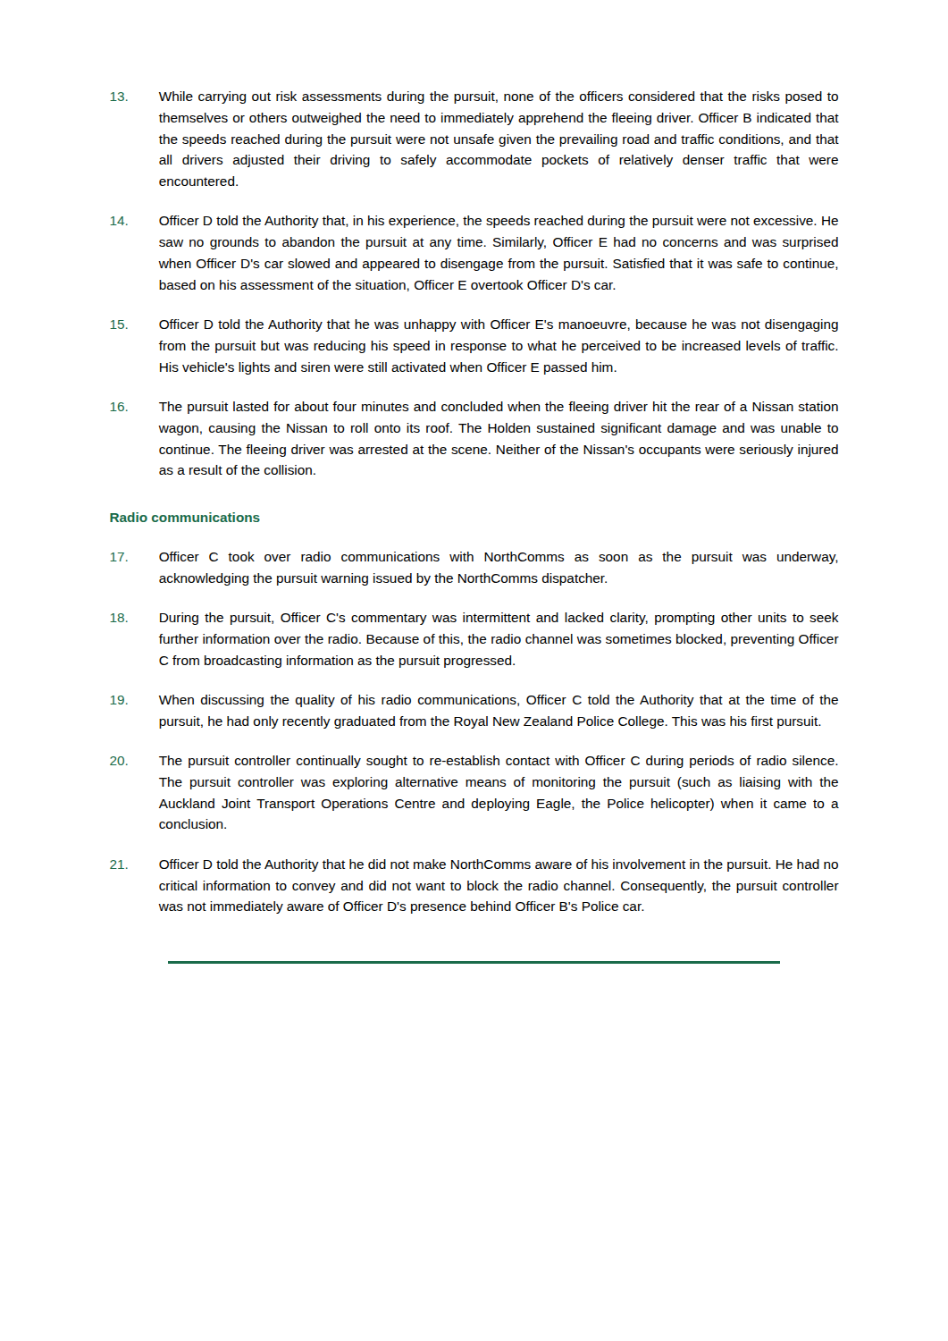While carrying out risk assessments during the pursuit, none of the officers considered that the risks posed to themselves or others outweighed the need to immediately apprehend the fleeing driver. Officer B indicated that the speeds reached during the pursuit were not unsafe given the prevailing road and traffic conditions, and that all drivers adjusted their driving to safely accommodate pockets of relatively denser traffic that were encountered.
Officer D told the Authority that, in his experience, the speeds reached during the pursuit were not excessive. He saw no grounds to abandon the pursuit at any time. Similarly, Officer E had no concerns and was surprised when Officer D's car slowed and appeared to disengage from the pursuit. Satisfied that it was safe to continue, based on his assessment of the situation, Officer E overtook Officer D's car.
Officer D told the Authority that he was unhappy with Officer E's manoeuvre, because he was not disengaging from the pursuit but was reducing his speed in response to what he perceived to be increased levels of traffic. His vehicle's lights and siren were still activated when Officer E passed him.
The pursuit lasted for about four minutes and concluded when the fleeing driver hit the rear of a Nissan station wagon, causing the Nissan to roll onto its roof. The Holden sustained significant damage and was unable to continue. The fleeing driver was arrested at the scene. Neither of the Nissan's occupants were seriously injured as a result of the collision.
Radio communications
Officer C took over radio communications with NorthComms as soon as the pursuit was underway, acknowledging the pursuit warning issued by the NorthComms dispatcher.
During the pursuit, Officer C's commentary was intermittent and lacked clarity, prompting other units to seek further information over the radio. Because of this, the radio channel was sometimes blocked, preventing Officer C from broadcasting information as the pursuit progressed.
When discussing the quality of his radio communications, Officer C told the Authority that at the time of the pursuit, he had only recently graduated from the Royal New Zealand Police College. This was his first pursuit.
The pursuit controller continually sought to re-establish contact with Officer C during periods of radio silence. The pursuit controller was exploring alternative means of monitoring the pursuit (such as liaising with the Auckland Joint Transport Operations Centre and deploying Eagle, the Police helicopter) when it came to a conclusion.
Officer D told the Authority that he did not make NorthComms aware of his involvement in the pursuit. He had no critical information to convey and did not want to block the radio channel. Consequently, the pursuit controller was not immediately aware of Officer D's presence behind Officer B's Police car.